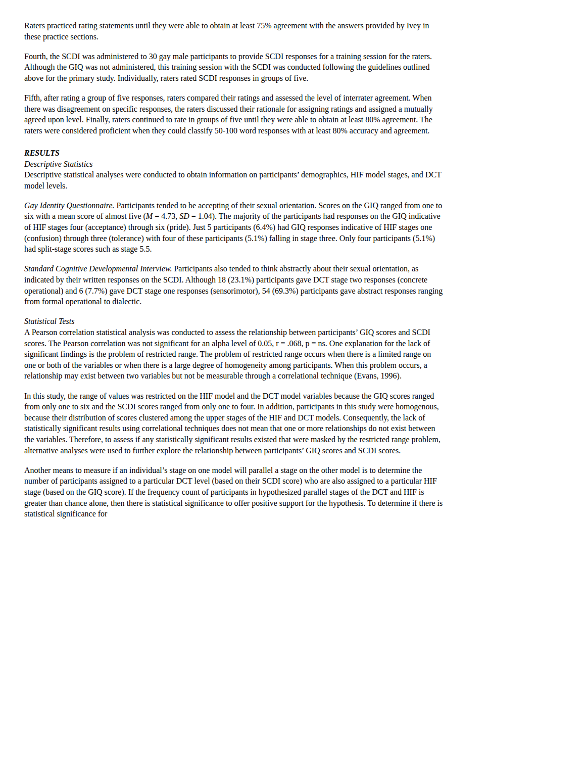Raters practiced rating statements until they were able to obtain at least 75% agreement with the answers provided by Ivey in these practice sections.
Fourth, the SCDI was administered to 30 gay male participants to provide SCDI responses for a training session for the raters. Although the GIQ was not administered, this training session with the SCDI was conducted following the guidelines outlined above for the primary study. Individually, raters rated SCDI responses in groups of five.
Fifth, after rating a group of five responses, raters compared their ratings and assessed the level of interrater agreement. When there was disagreement on specific responses, the raters discussed their rationale for assigning ratings and assigned a mutually agreed upon level. Finally, raters continued to rate in groups of five until they were able to obtain at least 80% agreement. The raters were considered proficient when they could classify 50-100 word responses with at least 80% accuracy and agreement.
RESULTS
Descriptive Statistics
Descriptive statistical analyses were conducted to obtain information on participants’ demographics, HIF model stages, and DCT model levels.
Gay Identity Questionnaire. Participants tended to be accepting of their sexual orientation. Scores on the GIQ ranged from one to six with a mean score of almost five (M = 4.73, SD = 1.04). The majority of the participants had responses on the GIQ indicative of HIF stages four (acceptance) through six (pride). Just 5 participants (6.4%) had GIQ responses indicative of HIF stages one (confusion) through three (tolerance) with four of these participants (5.1%) falling in stage three. Only four participants (5.1%) had split-stage scores such as stage 5.5.
Standard Cognitive Developmental Interview. Participants also tended to think abstractly about their sexual orientation, as indicated by their written responses on the SCDI. Although 18 (23.1%) participants gave DCT stage two responses (concrete operational) and 6 (7.7%) gave DCT stage one responses (sensorimotor), 54 (69.3%) participants gave abstract responses ranging from formal operational to dialectic.
Statistical Tests
A Pearson correlation statistical analysis was conducted to assess the relationship between participants’ GIQ scores and SCDI scores. The Pearson correlation was not significant for an alpha level of 0.05, r = .068, p = ns. One explanation for the lack of significant findings is the problem of restricted range. The problem of restricted range occurs when there is a limited range on one or both of the variables or when there is a large degree of homogeneity among participants. When this problem occurs, a relationship may exist between two variables but not be measurable through a correlational technique (Evans, 1996).
In this study, the range of values was restricted on the HIF model and the DCT model variables because the GIQ scores ranged from only one to six and the SCDI scores ranged from only one to four. In addition, participants in this study were homogenous, because their distribution of scores clustered among the upper stages of the HIF and DCT models. Consequently, the lack of statistically significant results using correlational techniques does not mean that one or more relationships do not exist between the variables. Therefore, to assess if any statistically significant results existed that were masked by the restricted range problem, alternative analyses were used to further explore the relationship between participants’ GIQ scores and SCDI scores.
Another means to measure if an individual’s stage on one model will parallel a stage on the other model is to determine the number of participants assigned to a particular DCT level (based on their SCDI score) who are also assigned to a particular HIF stage (based on the GIQ score). If the frequency count of participants in hypothesized parallel stages of the DCT and HIF is greater than chance alone, then there is statistical significance to offer positive support for the hypothesis. To determine if there is statistical significance for